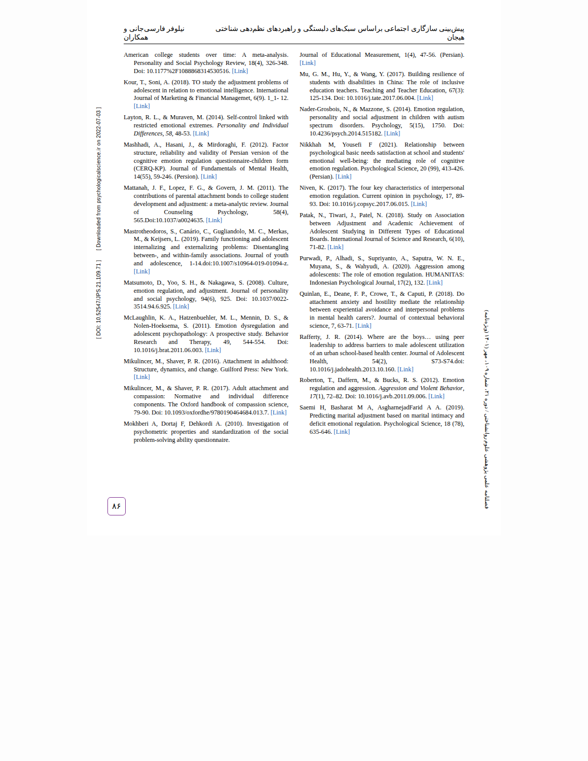پیش‌بینی سازگاری اجتماعی براساس سبک‌های دلبستگی و راهبردهای نظم‌دهی شناختی هیجان
نیلوفر فارسی‌جانی و همکاران
American college students over time: A meta-analysis. Personality and Social Psychology Review, 18(4), 326-348. Doi: 10.1177%2F1088868314530516. Link
Kour, T., Soni, A. (2018). TO study the adjustment problems of adolescent in relation to emotional intelligence. International Journal of Marketing & Financial Managemet, 6(9). 1_1- 12. Link
Layton, R. L., & Muraven, M. (2014). Self-control linked with restricted emotional extremes. Personality and Individual Differences, 58, 48-53. Link
Mashhadi, A., Hasani, J., & Mirdoraghi, F. (2012). Factor structure, reliability and validity of Persian version of the cognitive emotion regulation questionnaire-children form (CERQ-KP). Journal of Fundamentals of Mental Health, 14(55), 59-246. (Persion). Link
Mattanah, J. F., Lopez, F. G., & Govern, J. M. (2011). The contributions of parental attachment bonds to college student development and adjustment: a meta-analytic review. Journal of Counseling Psychology, 58(4), 565.Doi:10.1037/a0024635. Link
Mastrotheodoros, S., Canário, C., Gugliandolo, M. C., Merkas, M., & Keijsers, L. (2019). Family functioning and adolescent internalizing and externalizing problems: Disentangling between-, and within-family associations. Journal of youth and adolescence, 1-14.doi:10.1007/s10964-019-01094-z. Link
Matsumoto, D., Yoo, S. H., & Nakagawa, S. (2008). Culture, emotion regulation, and adjustment. Journal of personality and social psychology, 94(6), 925. Doi: 10.1037/0022-3514.94.6.925. Link
McLaughlin, K. A., Hatzenbuehler, M. L., Mennin, D. S., & Nolen-Hoeksema, S. (2011). Emotion dysregulation and adolescent psychopathology: A prospective study. Behavior Research and Therapy, 49, 544-554. Doi: 10.1016/j.brat.2011.06.003. Link
Mikulincer, M., Shaver, P. R. (2016). Attachment in adulthood: Structure, dynamics, and change. Guilford Press: New York. Link
Mikulincer, M., & Shaver, P. R. (2017). Adult attachment and compassion: Normative and individual difference components. The Oxford handbook of compassion science, 79-90. Doi: 10.1093/oxfordhe/9780190464684.013.7. Link
Mokhberi A, Dortaj F, Dehkordi A. (2010). Investigation of psychometric properties and standardization of the social problem-solving ability questionnaire.
Journal of Educational Measurement, 1(4), 47-56. (Persian). Link
Mu, G. M., Hu, Y., & Wang, Y. (2017). Building resilience of students with disabilities in China: The role of inclusive education teachers. Teaching and Teacher Education, 67(3): 125-134. Doi: 10.1016/j.tate.2017.06.004. Link
Nader-Grosbois, N., & Mazzone, S. (2014). Emotion regulation, personality and social adjustment in children with autism spectrum disorders. Psychology, 5(15), 1750. Doi: 10.4236/psych.2014.515182. Link
Nikkhah M, Yousefi F (2021). Relationship between psychological basic needs satisfaction at school and students' emotional well-being: the mediating role of cognitive emotion regulation. Psychological Science, 20 (99), 413-426. (Persian). Link
Niven, K. (2017). The four key characteristics of interpersonal emotion regulation. Current opinion in psychology, 17, 89-93. Doi: 10.1016/j.copsyc.2017.06.015. Link
Patak, N., Tiwari, J., Patel, N. (2018). Study on Association between Adjustment and Academic Achievement of Adolescent Studying in Different Types of Educational Boards. International Journal of Science and Research, 6(10), 71-82. Link
Purwadi, P., Alhadi, S., Supriyanto, A., Saputra, W. N. E., Muyana, S., & Wahyudi, A. (2020). Aggression among adolescents: The role of emotion regulation. HUMANITAS: Indonesian Psychological Journal, 17(2), 132. Link
Quinlan, E., Deane, F. P., Crowe, T., & Caputi, P. (2018). Do attachment anxiety and hostility mediate the relationship between experiential avoidance and interpersonal problems in mental health carers?. Journal of contextual behavioral science, 7, 63-71. Link
Rafferty, J. R. (2014). Where are the boys… using peer leadership to address barriers to male adolescent utilization of an urban school-based health center. Journal of Adolescent Health, 54(2), S73-S74.doi: 10.1016/j.jadohealth.2013.10.160. Link
Roberton, T., Daffern, M., & Bucks, R. S. (2012). Emotion regulation and aggression. Aggression and Violent Behavior, 17(1), 72–82. Doi: 10.1016/j.avb.2011.09.006. Link
Saemi H, Basharat M A, AsgharnejadFarid A A. (2019). Predicting marital adjustment based on marital intimacy and deficit emotional regulation. Psychological Science, 18 (78), 635-646. Link
[ DOI: 10.52547/JPS.21.109.71 ] [ Downloaded from psychologicalscience.ir on 2022-07-03 ]
فصلنامه علمی پژوهشی علوم روانشناختی / دوره ۲۱، شماره ۱۰۹، مهر (۱۴۰۱ (ویژه‌نامه)
۸۶